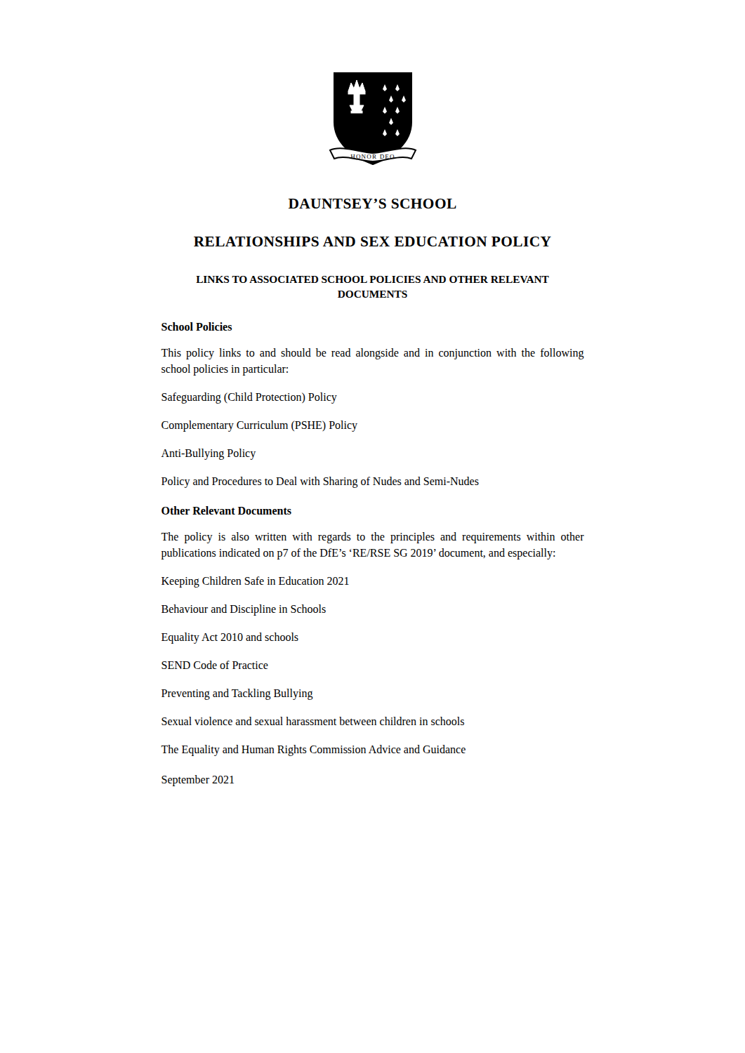Dauntsey's School crest with motto Honor Deo HONOR DEO
DAUNTSEY’S SCHOOL
RELATIONSHIPS AND SEX EDUCATION POLICY
LINKS TO ASSOCIATED SCHOOL POLICIES AND OTHER RELEVANT DOCUMENTS
School Policies
This policy links to and should be read alongside and in conjunction with the following school policies in particular:
Safeguarding (Child Protection) Policy
Complementary Curriculum (PSHE) Policy
Anti-Bullying Policy
Policy and Procedures to Deal with Sharing of Nudes and Semi-Nudes
Other Relevant Documents
The policy is also written with regards to the principles and requirements within other publications indicated on p7 of the DfE’s ‘RE/RSE SG 2019’ document, and especially:
Keeping Children Safe in Education 2021
Behaviour and Discipline in Schools
Equality Act 2010 and schools
SEND Code of Practice
Preventing and Tackling Bullying
Sexual violence and sexual harassment between children in schools
The Equality and Human Rights Commission Advice and Guidance
September 2021